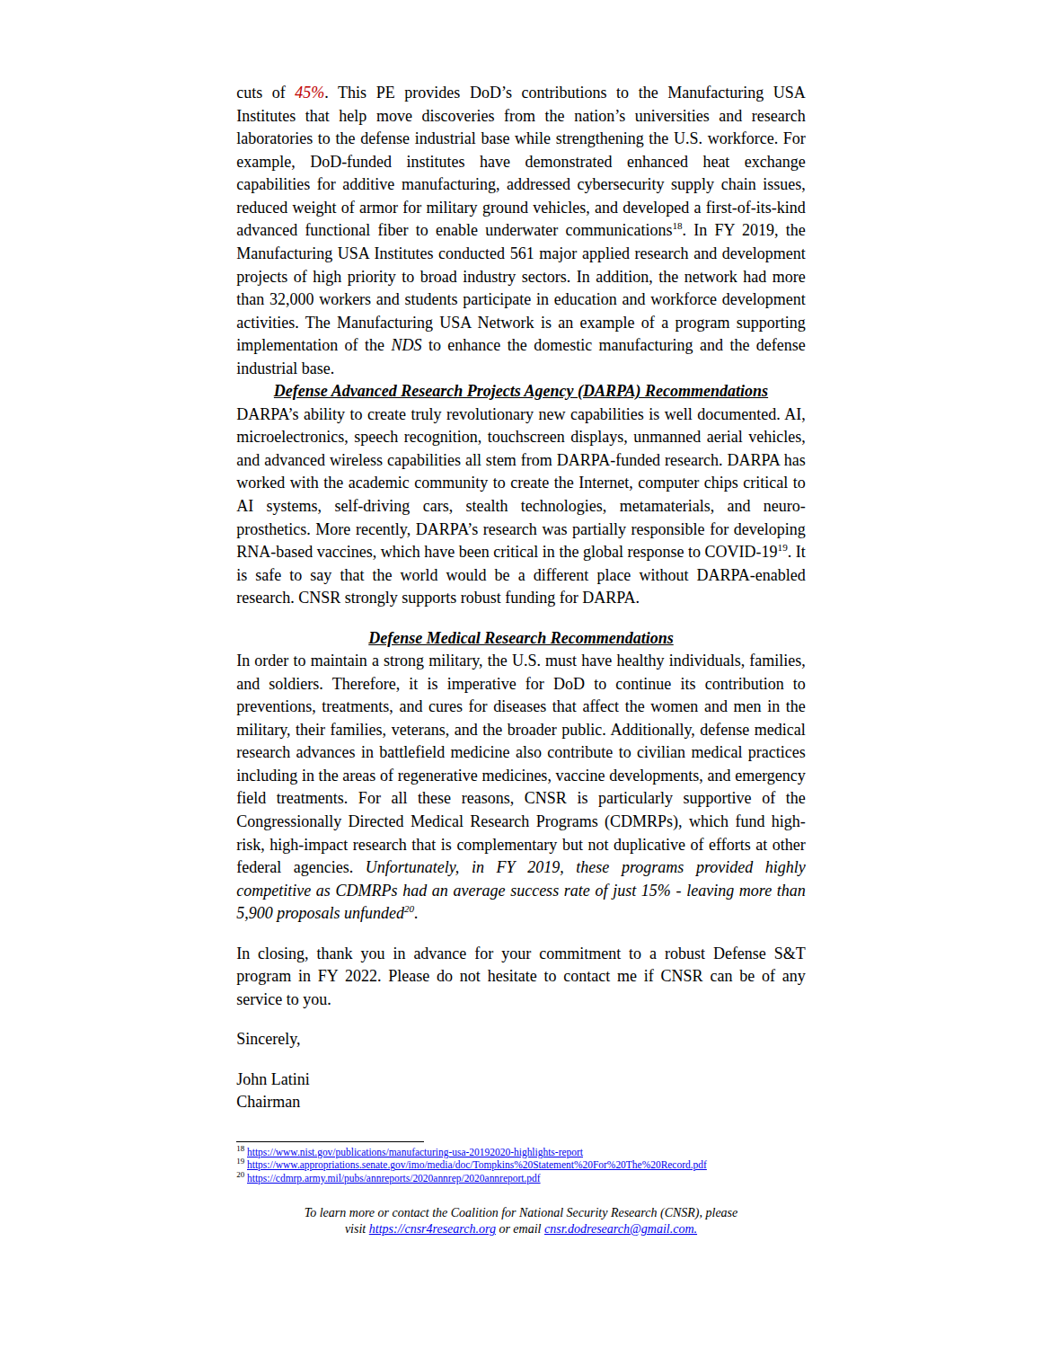cuts of 45%. This PE provides DoD’s contributions to the Manufacturing USA Institutes that help move discoveries from the nation’s universities and research laboratories to the defense industrial base while strengthening the U.S. workforce. For example, DoD-funded institutes have demonstrated enhanced heat exchange capabilities for additive manufacturing, addressed cybersecurity supply chain issues, reduced weight of armor for military ground vehicles, and developed a first-of-its-kind advanced functional fiber to enable underwater communications18. In FY 2019, the Manufacturing USA Institutes conducted 561 major applied research and development projects of high priority to broad industry sectors. In addition, the network had more than 32,000 workers and students participate in education and workforce development activities. The Manufacturing USA Network is an example of a program supporting implementation of the NDS to enhance the domestic manufacturing and the defense industrial base.
Defense Advanced Research Projects Agency (DARPA) Recommendations
DARPA’s ability to create truly revolutionary new capabilities is well documented. AI, microelectronics, speech recognition, touchscreen displays, unmanned aerial vehicles, and advanced wireless capabilities all stem from DARPA-funded research. DARPA has worked with the academic community to create the Internet, computer chips critical to AI systems, self-driving cars, stealth technologies, metamaterials, and neuro-prosthetics. More recently, DARPA’s research was partially responsible for developing RNA-based vaccines, which have been critical in the global response to COVID-1919. It is safe to say that the world would be a different place without DARPA-enabled research. CNSR strongly supports robust funding for DARPA.
Defense Medical Research Recommendations
In order to maintain a strong military, the U.S. must have healthy individuals, families, and soldiers. Therefore, it is imperative for DoD to continue its contribution to preventions, treatments, and cures for diseases that affect the women and men in the military, their families, veterans, and the broader public. Additionally, defense medical research advances in battlefield medicine also contribute to civilian medical practices including in the areas of regenerative medicines, vaccine developments, and emergency field treatments. For all these reasons, CNSR is particularly supportive of the Congressionally Directed Medical Research Programs (CDMRPs), which fund high-risk, high-impact research that is complementary but not duplicative of efforts at other federal agencies. Unfortunately, in FY 2019, these programs provided highly competitive as CDMRPs had an average success rate of just 15% - leaving more than 5,900 proposals unfunded20.
In closing, thank you in advance for your commitment to a robust Defense S&T program in FY 2022. Please do not hesitate to contact me if CNSR can be of any service to you.
Sincerely,
John Latini
Chairman
18 https://www.nist.gov/publications/manufacturing-usa-20192020-highlights-report
19 https://www.appropriations.senate.gov/imo/media/doc/Tompkins%20Statement%20For%20The%20Record.pdf
20 https://cdmrp.army.mil/pubs/annreports/2020annrep/2020annreport.pdf
To learn more or contact the Coalition for National Security Research (CNSR), please
visit https://cnsr4research.org or email cnsr.dodresearch@gmail.com.